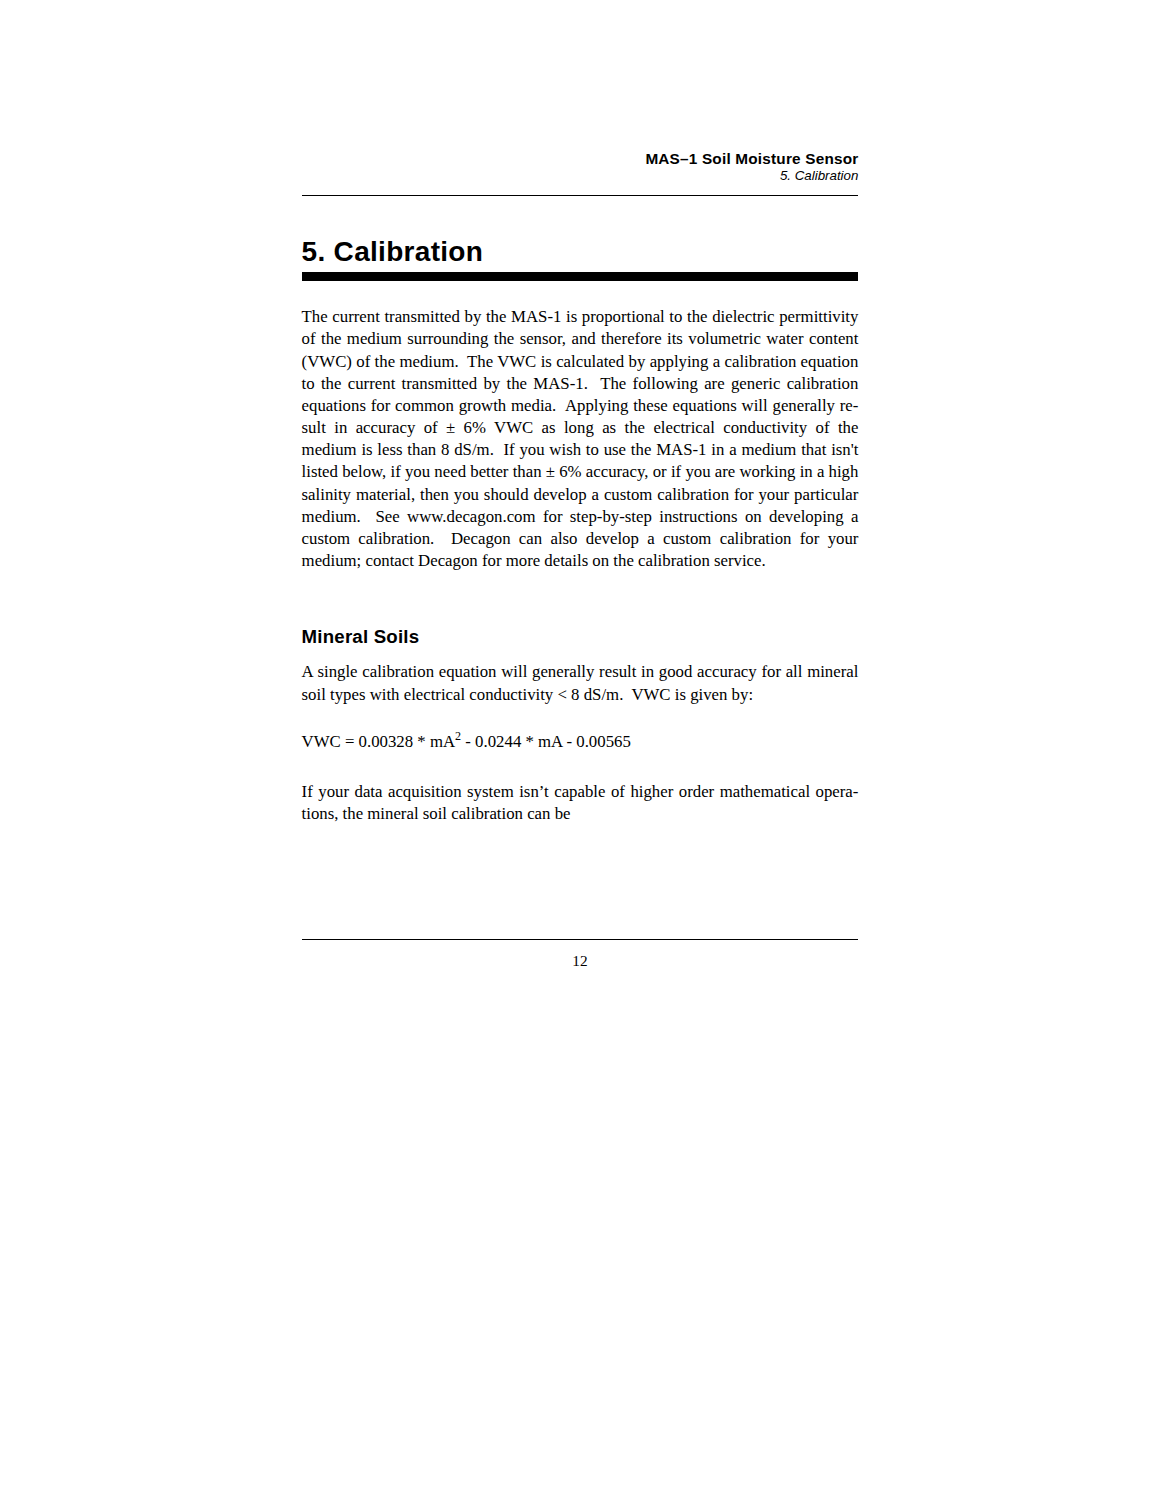MAS–1 Soil Moisture Sensor
5. Calibration
5. Calibration
The current transmitted by the MAS-1 is proportional to the dielectric permittivity of the medium surrounding the sensor, and therefore its volumetric water content (VWC) of the medium. The VWC is calculated by applying a calibration equation to the current transmitted by the MAS-1. The following are generic calibration equations for common growth media. Applying these equations will generally result in accuracy of ± 6% VWC as long as the electrical conductivity of the medium is less than 8 dS/m. If you wish to use the MAS-1 in a medium that isn't listed below, if you need better than ± 6% accuracy, or if you are working in a high salinity material, then you should develop a custom calibration for your particular medium. See www.decagon.com for step-by-step instructions on developing a custom calibration. Decagon can also develop a custom calibration for your medium; contact Decagon for more details on the calibration service.
Mineral Soils
A single calibration equation will generally result in good accuracy for all mineral soil types with electrical conductivity < 8 dS/m. VWC is given by:
VWC = 0.00328 * mA2 - 0.0244 * mA - 0.00565
If your data acquisition system isn’t capable of higher order mathematical operations, the mineral soil calibration can be
12